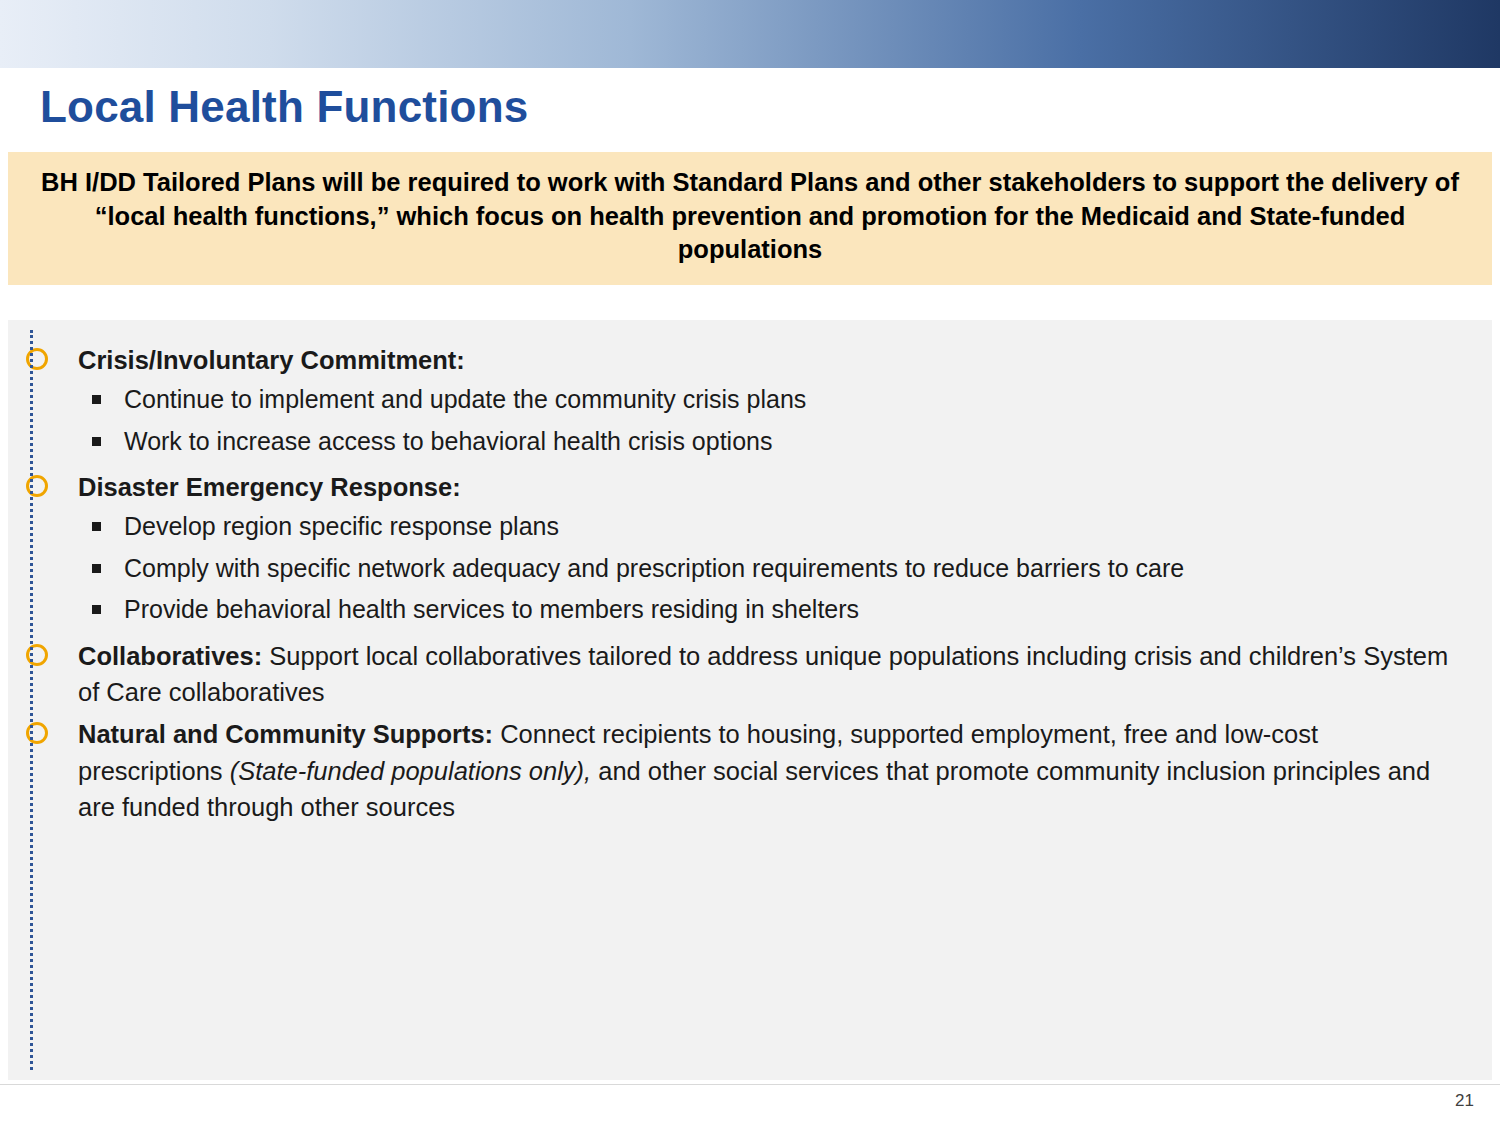Local Health Functions
BH I/DD Tailored Plans will be required to work with Standard Plans and other stakeholders to support the delivery of “local health functions,” which focus on health prevention and promotion for the Medicaid and State-funded populations
Crisis/Involuntary Commitment:
Continue to implement and update the community crisis plans
Work to increase access to behavioral health crisis options
Disaster Emergency Response:
Develop region specific response plans
Comply with specific network adequacy and prescription requirements to reduce barriers to care
Provide behavioral health services to members residing in shelters
Collaboratives: Support local collaboratives tailored to address unique populations including crisis and children’s System of Care collaboratives
Natural and Community Supports: Connect recipients to housing, supported employment, free and low-cost prescriptions (State-funded populations only), and other social services that promote community inclusion principles and are funded through other sources
21